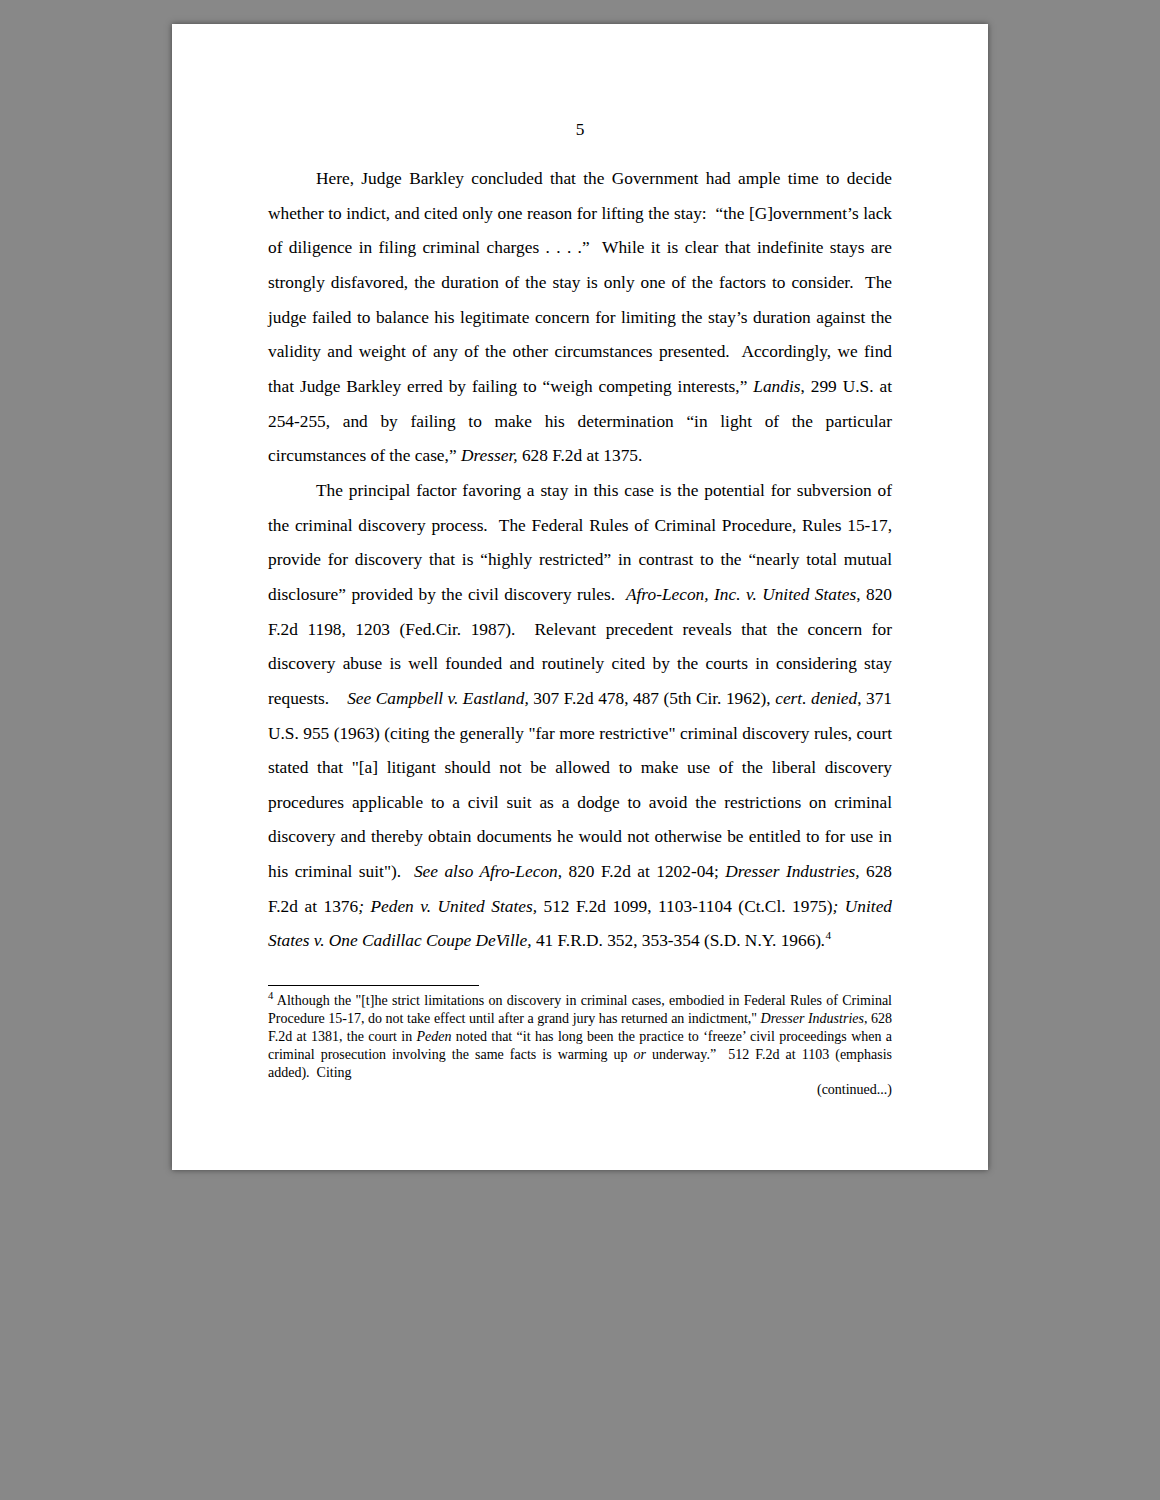5
Here, Judge Barkley concluded that the Government had ample time to decide whether to indict, and cited only one reason for lifting the stay: “the [G]overnment’s lack of diligence in filing criminal charges . . . .” While it is clear that indefinite stays are strongly disfavored, the duration of the stay is only one of the factors to consider. The judge failed to balance his legitimate concern for limiting the stay’s duration against the validity and weight of any of the other circumstances presented. Accordingly, we find that Judge Barkley erred by failing to “weigh competing interests,” Landis, 299 U.S. at 254-255, and by failing to make his determination “in light of the particular circumstances of the case,” Dresser, 628 F.2d at 1375.
The principal factor favoring a stay in this case is the potential for subversion of the criminal discovery process. The Federal Rules of Criminal Procedure, Rules 15-17, provide for discovery that is “highly restricted” in contrast to the “nearly total mutual disclosure” provided by the civil discovery rules. Afro-Lecon, Inc. v. United States, 820 F.2d 1198, 1203 (Fed.Cir. 1987). Relevant precedent reveals that the concern for discovery abuse is well founded and routinely cited by the courts in considering stay requests. See Campbell v. Eastland, 307 F.2d 478, 487 (5th Cir. 1962), cert. denied, 371 U.S. 955 (1963) (citing the generally "far more restrictive" criminal discovery rules, court stated that "[a] litigant should not be allowed to make use of the liberal discovery procedures applicable to a civil suit as a dodge to avoid the restrictions on criminal discovery and thereby obtain documents he would not otherwise be entitled to for use in his criminal suit"). See also Afro-Lecon, 820 F.2d at 1202-04; Dresser Industries, 628 F.2d at 1376; Peden v. United States, 512 F.2d 1099, 1103-1104 (Ct.Cl. 1975); United States v. One Cadillac Coupe DeVille, 41 F.R.D. 352, 353-354 (S.D. N.Y. 1966).4
4 Although the "[t]he strict limitations on discovery in criminal cases, embodied in Federal Rules of Criminal Procedure 15-17, do not take effect until after a grand jury has returned an indictment," Dresser Industries, 628 F.2d at 1381, the court in Peden noted that “it has long been the practice to ‘freeze’ civil proceedings when a criminal prosecution involving the same facts is warming up or underway.” 512 F.2d at 1103 (emphasis added). Citing
(continued...)